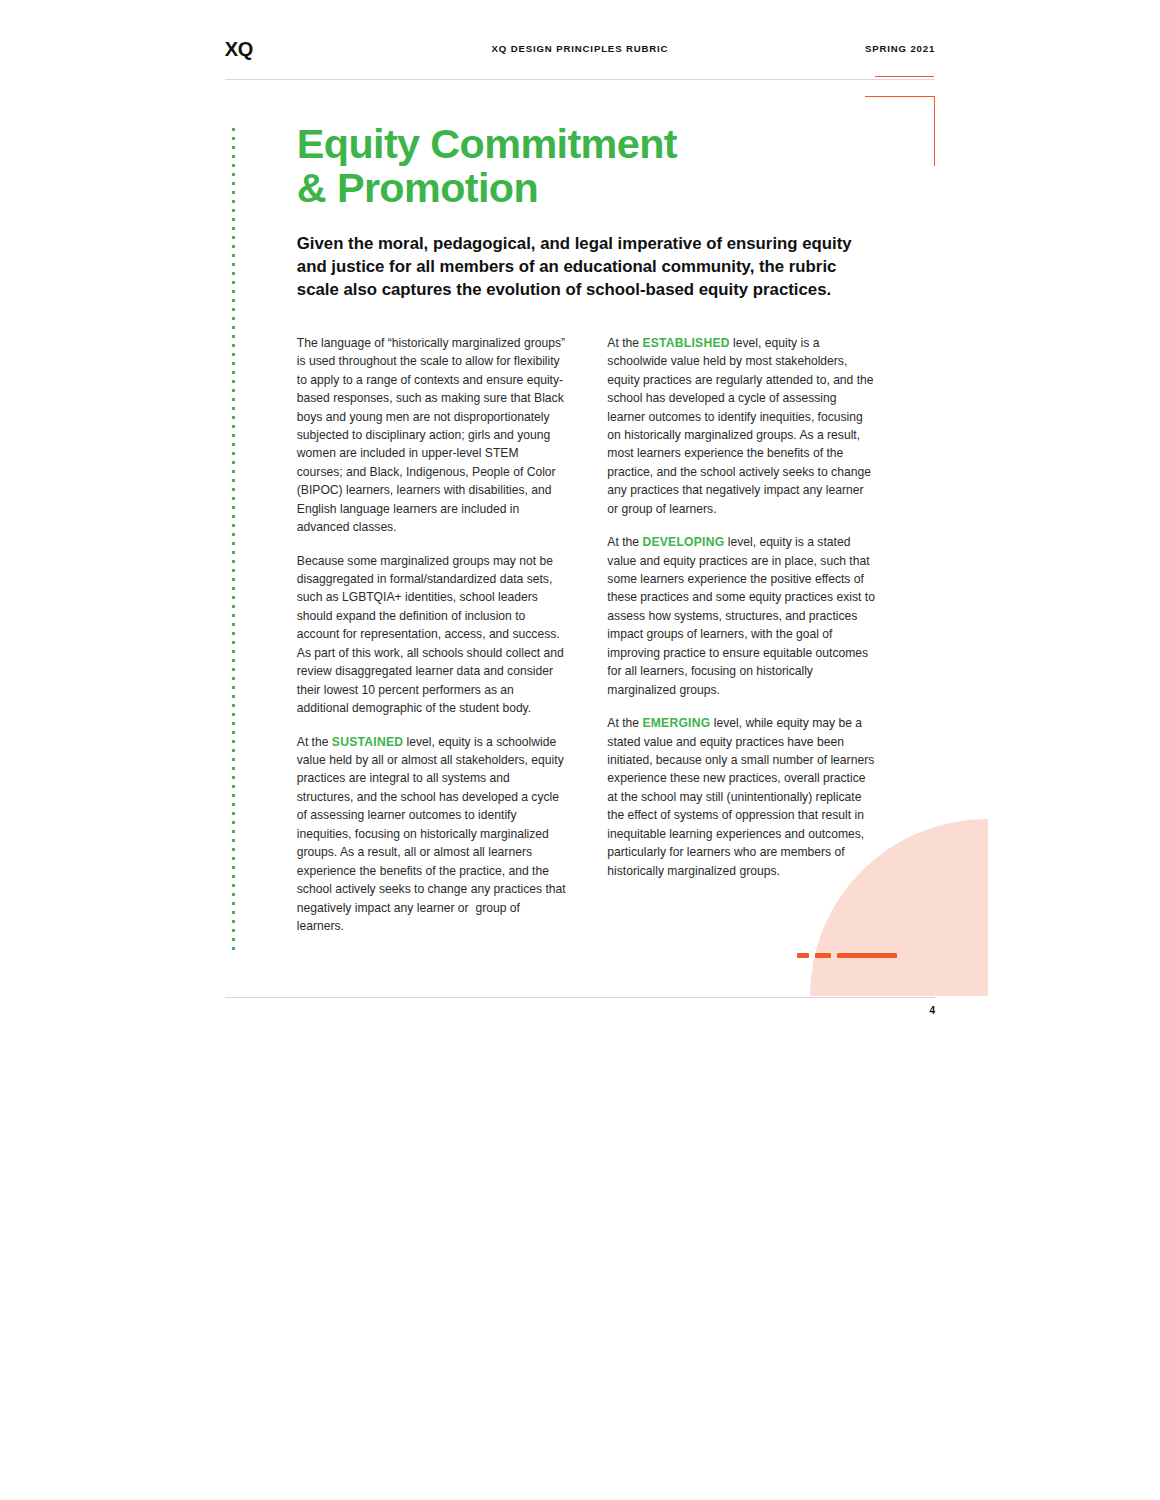XQ
XQ Design Principles Rubric
Spring 2021
Equity Commitment
& Promotion
Given the moral, pedagogical, and legal imperative of ensuring equity and justice for all members of an educational community, the rubric scale also captures the evolution of school-based equity practices.
The language of “historically marginalized groups” is used throughout the scale to allow for flexibility to apply to a range of contexts and ensure equity-based responses, such as making sure that Black boys and young men are not disproportionately subjected to disciplinary action; girls and young women are included in upper-level STEM courses; and Black, Indigenous, People of Color (BIPOC) learners, learners with disabilities, and English language learners are included in advanced classes.
Because some marginalized groups may not be disaggregated in formal/standardized data sets, such as LGBTQIA+ identities, school leaders should expand the definition of inclusion to account for representation, access, and success. As part of this work, all schools should collect and review disaggregated learner data and consider their lowest 10 percent performers as an additional demographic of the student body.
At the SUSTAINED level, equity is a schoolwide value held by all or almost all stakeholders, equity practices are integral to all systems and structures, and the school has developed a cycle of assessing learner outcomes to identify inequities, focusing on historically marginalized groups. As a result, all or almost all learners experience the benefits of the practice, and the school actively seeks to change any practices that negatively impact any learner or group of learners.
At the ESTABLISHED level, equity is a schoolwide value held by most stakeholders, equity practices are regularly attended to, and the school has developed a cycle of assessing learner outcomes to identify inequities, focusing on historically marginalized groups. As a result, most learners experience the benefits of the practice, and the school actively seeks to change any practices that negatively impact any learner or group of learners.
At the DEVELOPING level, equity is a stated value and equity practices are in place, such that some learners experience the positive effects of these practices and some equity practices exist to assess how systems, structures, and practices impact groups of learners, with the goal of improving practice to ensure equitable outcomes for all learners, focusing on historically marginalized groups.
At the EMERGING level, while equity may be a stated value and equity practices have been initiated, because only a small number of learners experience these new practices, overall practice at the school may still (unintentionally) replicate the effect of systems of oppression that result in inequitable learning experiences and outcomes, particularly for learners who are members of historically marginalized groups.
4